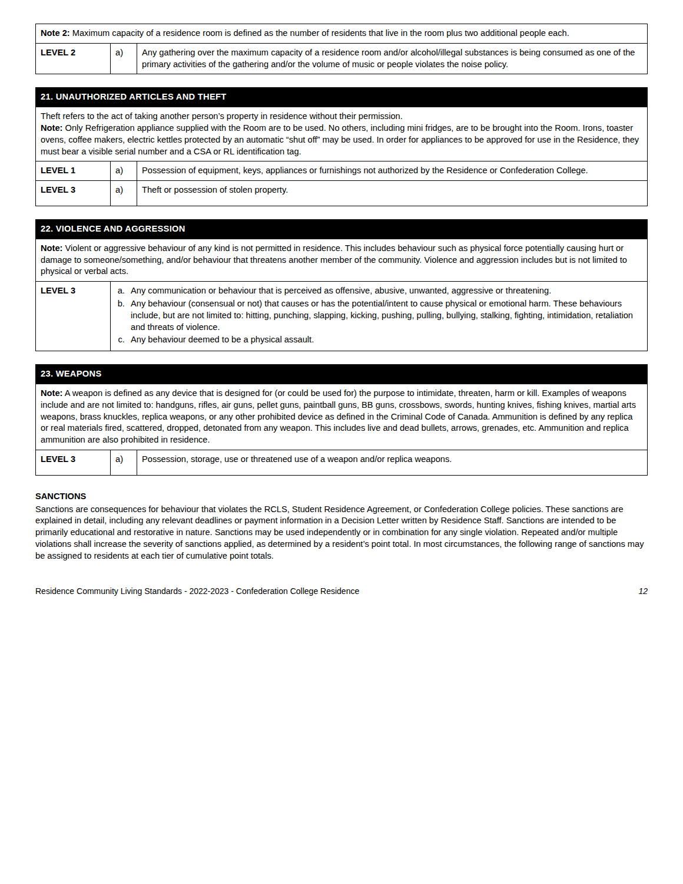| Note 2: Maximum capacity of a residence room is defined as the number of residents that live in the room plus two additional people each. |
| LEVEL 2 | a) | Any gathering over the maximum capacity of a residence room and/or alcohol/illegal substances is being consumed as one of the primary activities of the gathering and/or the volume of music or people violates the noise policy. |
| 21. UNAUTHORIZED ARTICLES AND THEFT |
| Theft refers to the act of taking another person’s property in residence without their permission. Note: Only Refrigeration appliance supplied with the Room are to be used. No others, including mini fridges, are to be brought into the Room. Irons, toaster ovens, coffee makers, electric kettles protected by an automatic “shut off” may be used. In order for appliances to be approved for use in the Residence, they must bear a visible serial number and a CSA or RL identification tag. |
| LEVEL 1 | a) | Possession of equipment, keys, appliances or furnishings not authorized by the Residence or Confederation College. |
| LEVEL 3 | a) | Theft or possession of stolen property. |
| 22. VIOLENCE AND AGGRESSION |
| Note: Violent or aggressive behaviour of any kind is not permitted in residence. This includes behaviour such as physical force potentially causing hurt or damage to someone/something, and/or behaviour that threatens another member of the community. Violence and aggression includes but is not limited to physical or verbal acts. |
| LEVEL 3 | Any communication or behaviour that is perceived as offensive, abusive, unwanted, aggressive or threatening. Any behaviour (consensual or not) that causes or has the potential/intent to cause physical or emotional harm. These behaviours include, but are not limited to: hitting, punching, slapping, kicking, pushing, pulling, bullying, stalking, fighting, intimidation, retaliation and threats of violence. Any behaviour deemed to be a physical assault. |
| 23. WEAPONS |
| Note: A weapon is defined as any device that is designed for (or could be used for) the purpose to intimidate, threaten, harm or kill. Examples of weapons include and are not limited to: handguns, rifles, air guns, pellet guns, paintball guns, BB guns, crossbows, swords, hunting knives, fishing knives, martial arts weapons, brass knuckles, replica weapons, or any other prohibited device as defined in the Criminal Code of Canada. Ammunition is defined by any replica or real materials fired, scattered, dropped, detonated from any weapon. This includes live and dead bullets, arrows, grenades, etc. Ammunition and replica ammunition are also prohibited in residence. |
| LEVEL 3 | a) | Possession, storage, use or threatened use of a weapon and/or replica weapons. |
SANCTIONS
Sanctions are consequences for behaviour that violates the RCLS, Student Residence Agreement, or Confederation College policies. These sanctions are explained in detail, including any relevant deadlines or payment information in a Decision Letter written by Residence Staff. Sanctions are intended to be primarily educational and restorative in nature. Sanctions may be used independently or in combination for any single violation. Repeated and/or multiple violations shall increase the severity of sanctions applied, as determined by a resident’s point total. In most circumstances, the following range of sanctions may be assigned to residents at each tier of cumulative point totals.
Residence Community Living Standards - 2022-2023 - Confederation College Residence 12